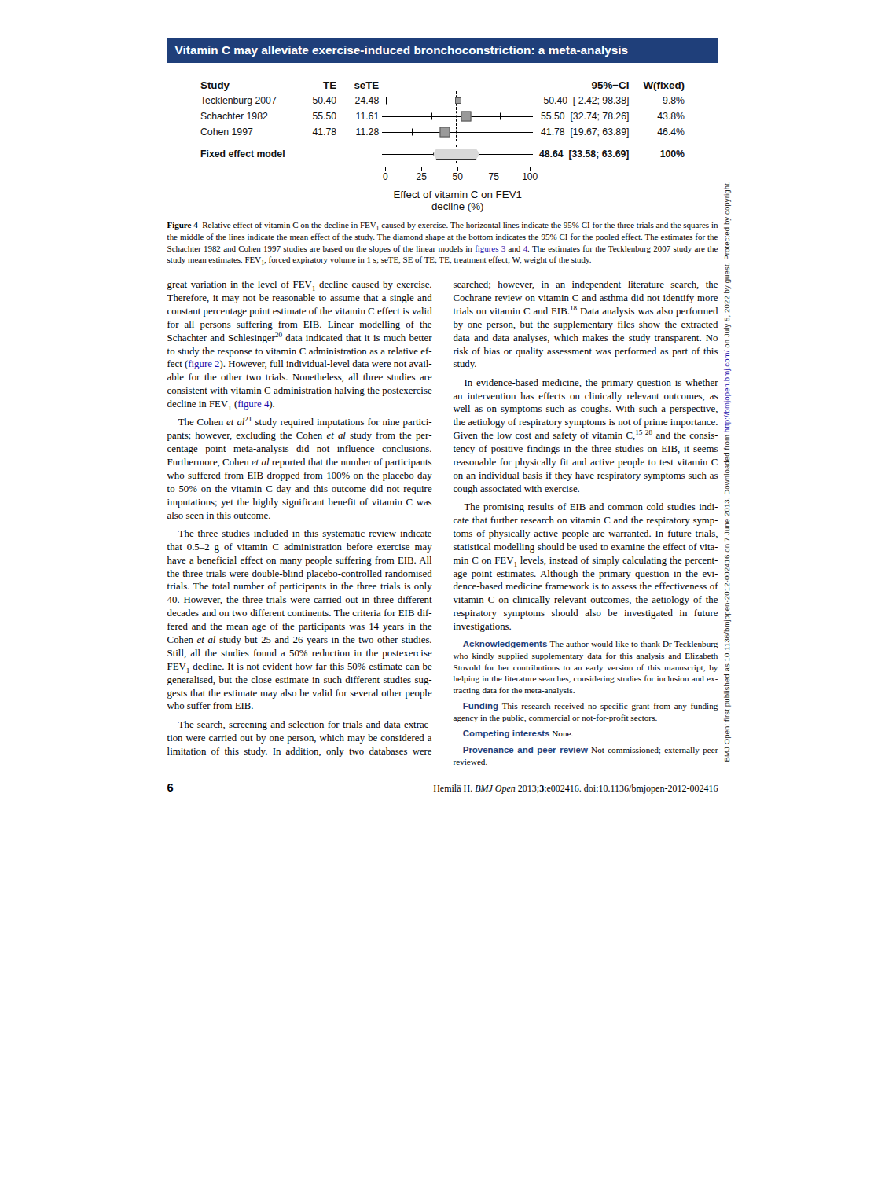BMJ Open: first published as 10.1136/bmjopen-2012-002416 on 7 June 2013. Downloaded from http://bmjopen.bmj.com/ on July 5, 2022 by guest. Protected by copyright.
Vitamin C may alleviate exercise-induced bronchoconstriction: a meta-analysis
| Study | TE | seTE | | 95%−CI | W(fixed) |
| --- | --- | --- | --- | --- | --- |
| Tecklenburg 2007 | 50.40 | 24.48 | | 50.40 [ 2.42; 98.38] | 9.8% |
| Schachter 1982 | 55.50 | 11.61 | | 55.50 [32.74; 78.26] | 43.8% |
| Cohen 1997 | 41.78 | 11.28 | | 41.78 [19.67; 63.89] | 46.4% |
| Fixed effect model | | | | 48.64 [33.58; 63.69] | 100% |
| | 0 25 50 75 100 | |
| | Effect of vitamin C on FEV1 decline (%) | |
Figure 4 Relative effect of vitamin C on the decline in FEV1 caused by exercise. The horizontal lines indicate the 95% CI for the three trials and the squares in the middle of the lines indicate the mean effect of the study. The diamond shape at the bottom indicates the 95% CI for the pooled effect. The estimates for the Schachter 1982 and Cohen 1997 studies are based on the slopes of the linear models in figures 3 and 4. The estimates for the Tecklenburg 2007 study are the study mean estimates. FEV1, forced expiratory volume in 1 s; seTE, SE of TE; TE, treatment effect; W, weight of the study.
great variation in the level of FEV1 decline caused by exercise. Therefore, it may not be reasonable to assume that a single and constant percentage point estimate of the vitamin C effect is valid for all persons suffering from EIB. Linear modelling of the Schachter and Schlesinger20 data indicated that it is much better to study the response to vitamin C administration as a relative effect (figure 2). However, full individual-level data were not available for the other two trials. Nonetheless, all three studies are consistent with vitamin C administration halving the postexercise decline in FEV1 (figure 4).
The Cohen et al21 study required imputations for nine participants; however, excluding the Cohen et al study from the percentage point meta-analysis did not influence conclusions. Furthermore, Cohen et al reported that the number of participants who suffered from EIB dropped from 100% on the placebo day to 50% on the vitamin C day and this outcome did not require imputations; yet the highly significant benefit of vitamin C was also seen in this outcome.
The three studies included in this systematic review indicate that 0.5–2 g of vitamin C administration before exercise may have a beneficial effect on many people suffering from EIB. All the three trials were double-blind placebo-controlled randomised trials. The total number of participants in the three trials is only 40. However, the three trials were carried out in three different decades and on two different continents. The criteria for EIB differed and the mean age of the participants was 14 years in the Cohen et al study but 25 and 26 years in the two other studies. Still, all the studies found a 50% reduction in the postexercise FEV1 decline. It is not evident how far this 50% estimate can be generalised, but the close estimate in such different studies suggests that the estimate may also be valid for several other people who suffer from EIB.
The search, screening and selection for trials and data extraction were carried out by one person, which may be considered a limitation of this study. In addition, only two databases were searched; however, in an independent literature search, the Cochrane review on vitamin C and asthma did not identify more trials on vitamin C and EIB.18 Data analysis was also performed by one person, but the supplementary files show the extracted data and data analyses, which makes the study transparent. No risk of bias or quality assessment was performed as part of this study.
In evidence-based medicine, the primary question is whether an intervention has effects on clinically relevant outcomes, as well as on symptoms such as coughs. With such a perspective, the aetiology of respiratory symptoms is not of prime importance. Given the low cost and safety of vitamin C,15 28 and the consistency of positive findings in the three studies on EIB, it seems reasonable for physically fit and active people to test vitamin C on an individual basis if they have respiratory symptoms such as cough associated with exercise.
The promising results of EIB and common cold studies indicate that further research on vitamin C and the respiratory symptoms of physically active people are warranted. In future trials, statistical modelling should be used to examine the effect of vitamin C on FEV1 levels, instead of simply calculating the percentage point estimates. Although the primary question in the evidence-based medicine framework is to assess the effectiveness of vitamin C on clinically relevant outcomes, the aetiology of the respiratory symptoms should also be investigated in future investigations.
Acknowledgements The author would like to thank Dr Tecklenburg who kindly supplied supplementary data for this analysis and Elizabeth Stovold for her contributions to an early version of this manuscript, by helping in the literature searches, considering studies for inclusion and extracting data for the meta-analysis.
Funding This research received no specific grant from any funding agency in the public, commercial or not-for-profit sectors.
Competing interests None.
Provenance and peer review Not commissioned; externally peer reviewed.
6
Hemilä H. BMJ Open 2013;3:e002416. doi:10.1136/bmjopen-2012-002416